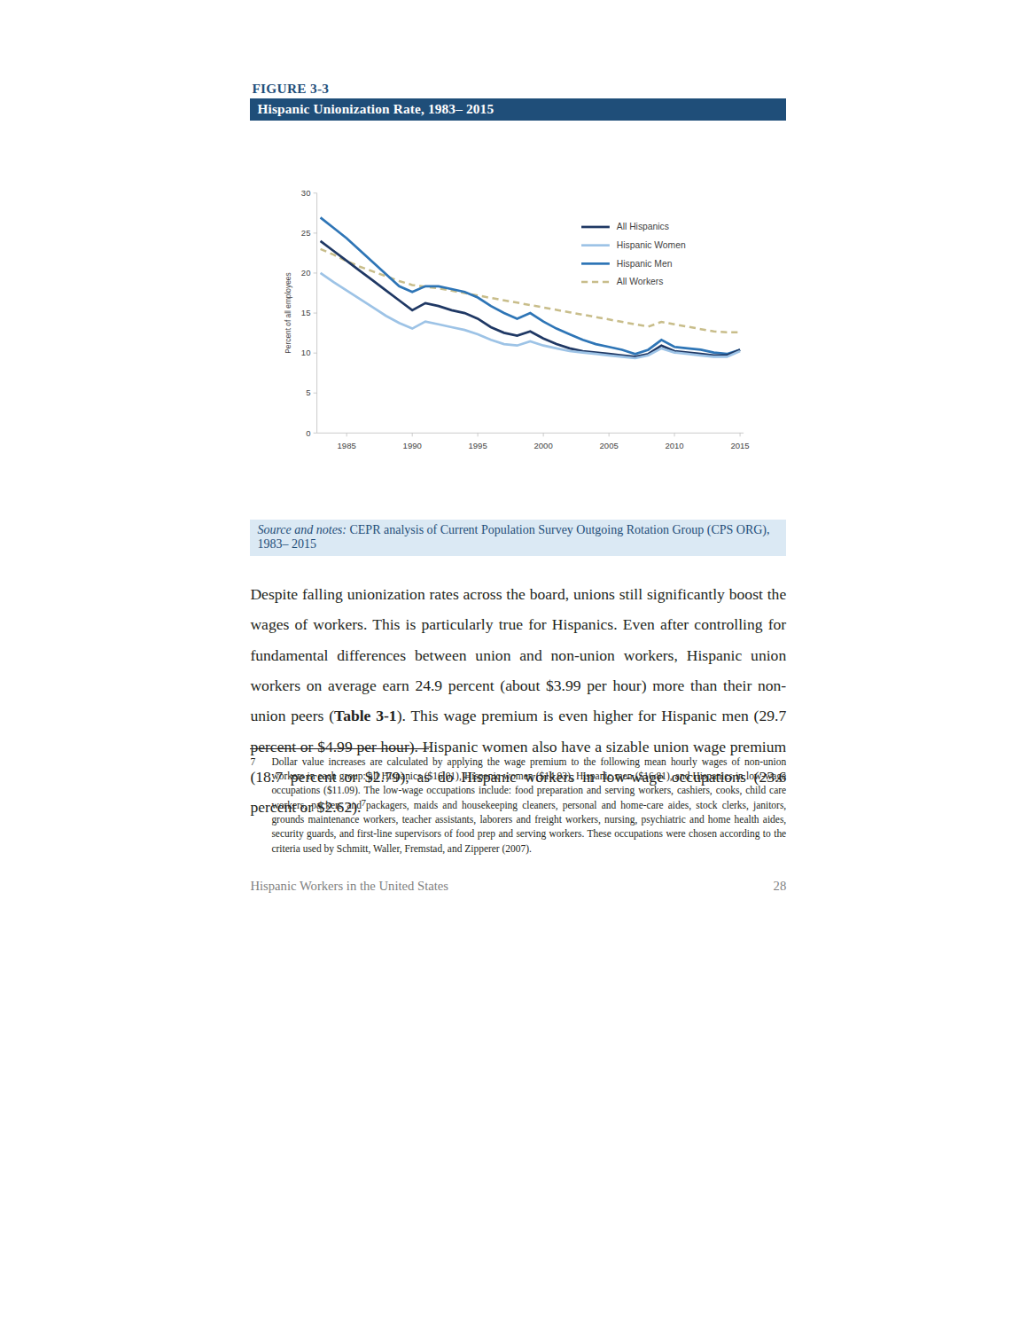FIGURE 3-3
Hispanic Unionization Rate, 1983– 2015
0 5 10 15 20 25 30 Percent of all employees 1985 1990 1995 2000 2005 2010 2015 All Hispanics Hispanic Women Hispanic Men All Workers
Source and notes: CEPR analysis of Current Population Survey Outgoing Rotation Group (CPS ORG), 1983– 2015
Despite falling unionization rates across the board, unions still significantly boost the wages of workers. This is particularly true for Hispanics. Even after controlling for fundamental differences between union and non-union workers, Hispanic union workers on average earn 24.9 percent (about $3.99 per hour) more than their non-union peers (Table 3-1). This wage premium is even higher for Hispanic men (29.7 percent or $4.99 per hour). Hispanic women also have a sizable union wage premium (18.7 percent or $2.79), as do Hispanic workers in low-wage occupations (23.6 percent or $2.62).7
7
Dollar value increases are calculated by applying the wage premium to the following mean hourly wages of non-union workers in each group: all Hispanics ($16.01), Hispanic women ($14.93), Hispanic men ($16.81), and Hispanics in low-wage occupations ($11.09). The low-wage occupations include: food preparation and serving workers, cashiers, cooks, child care workers, packers and packagers, maids and housekeeping cleaners, personal and home-care aides, stock clerks, janitors, grounds maintenance workers, teacher assistants, laborers and freight workers, nursing, psychiatric and home health aides, security guards, and first-line supervisors of food prep and serving workers. These occupations were chosen according to the criteria used by Schmitt, Waller, Fremstad, and Zipperer (2007).
Hispanic Workers in the United States
28